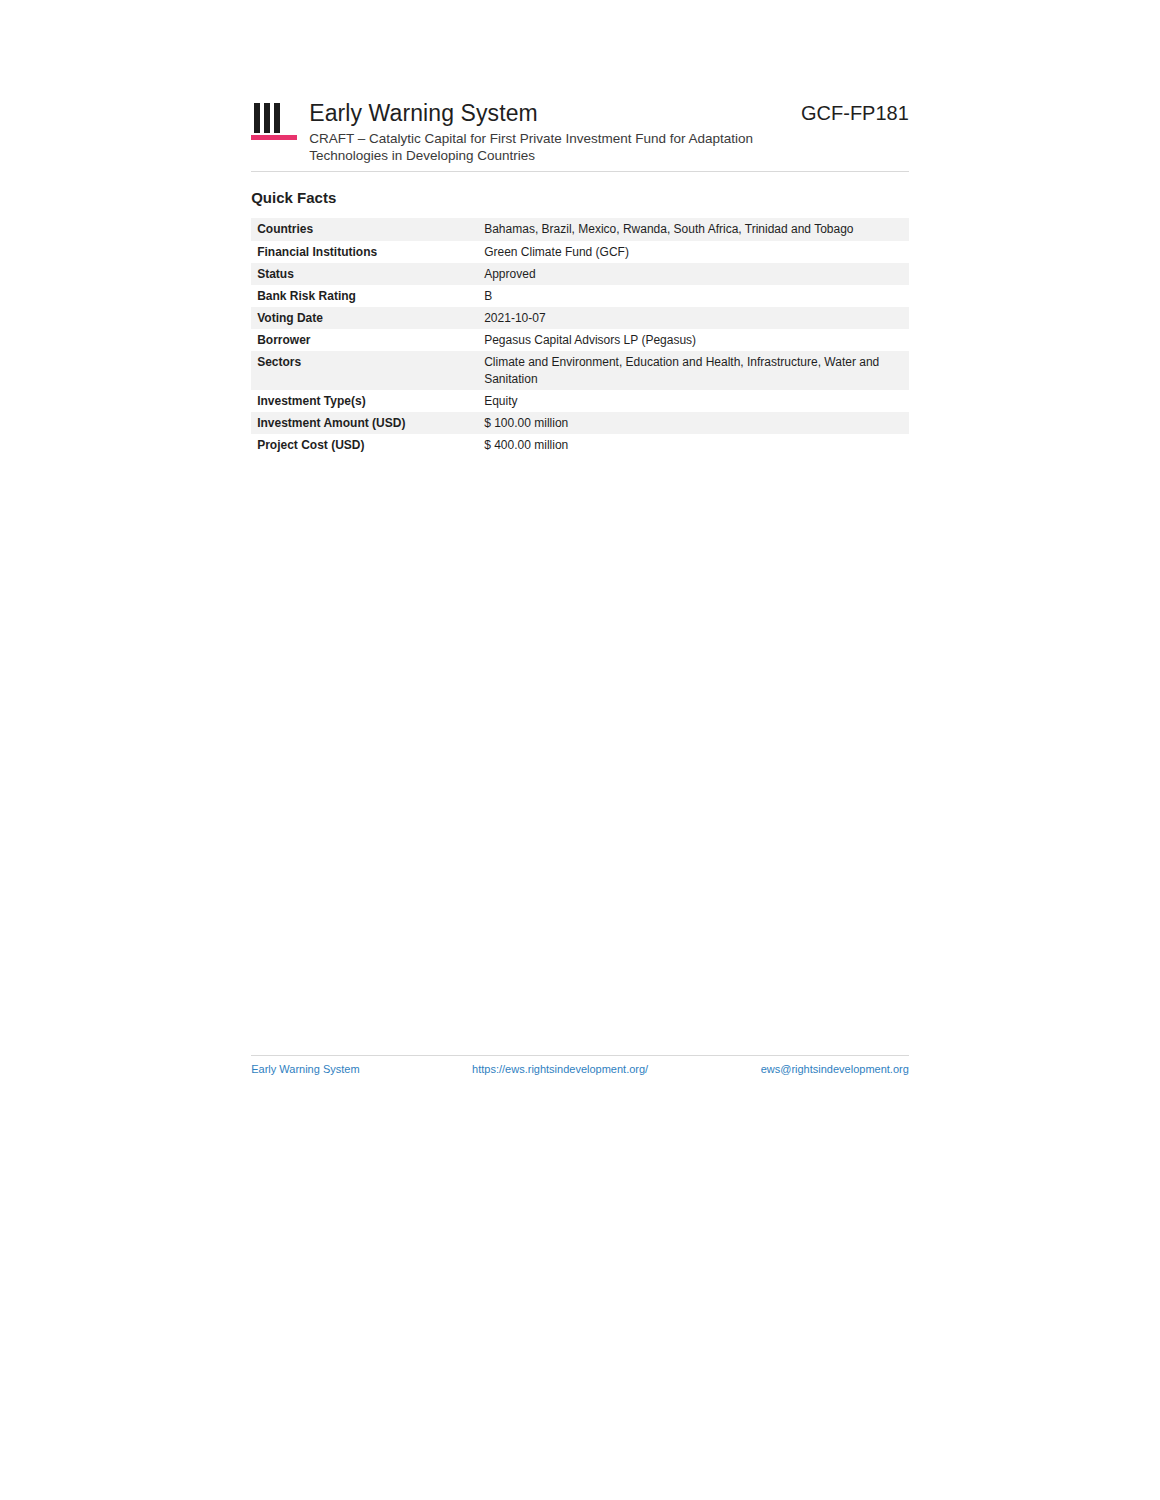Early Warning System
CRAFT – Catalytic Capital for First Private Investment Fund for Adaptation Technologies in Developing Countries
GCF-FP181
Quick Facts
| Countries | Bahamas, Brazil, Mexico, Rwanda, South Africa, Trinidad and Tobago |
| Financial Institutions | Green Climate Fund (GCF) |
| Status | Approved |
| Bank Risk Rating | B |
| Voting Date | 2021-10-07 |
| Borrower | Pegasus Capital Advisors LP (Pegasus) |
| Sectors | Climate and Environment, Education and Health, Infrastructure, Water and Sanitation |
| Investment Type(s) | Equity |
| Investment Amount (USD) | $ 100.00 million |
| Project Cost (USD) | $ 400.00 million |
Early Warning System
https://ews.rightsindevelopment.org/
ews@rightsindevelopment.org